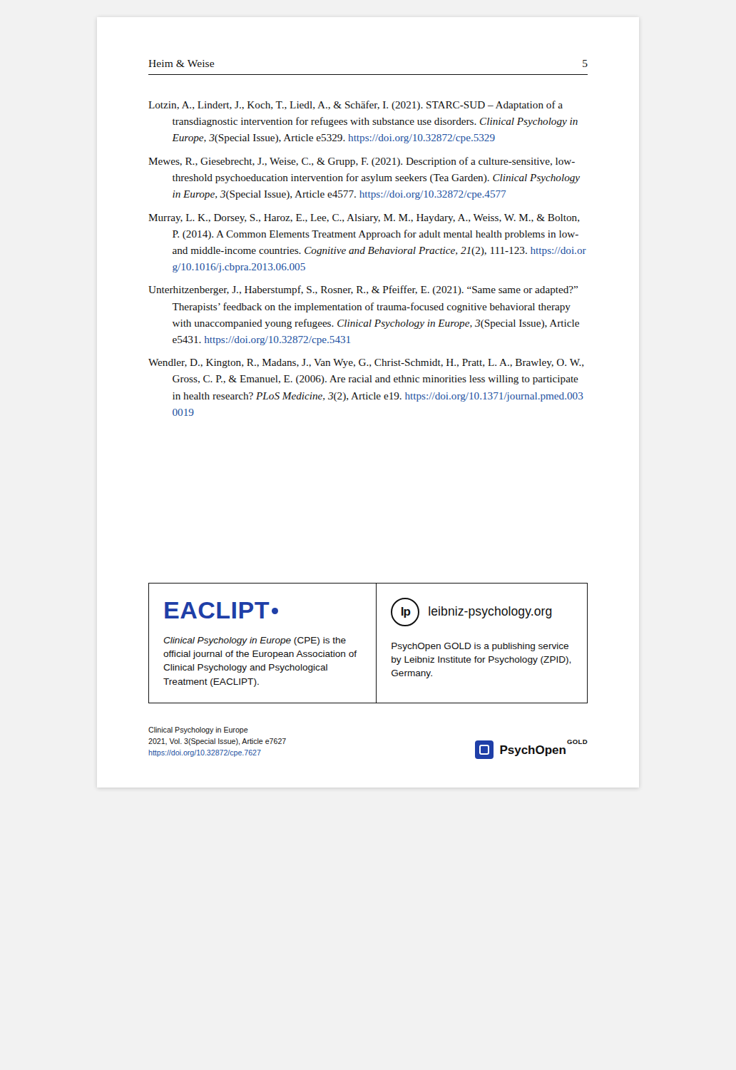Heim & Weise
5
Lotzin, A., Lindert, J., Koch, T., Liedl, A., & Schäfer, I. (2021). STARC-SUD – Adaptation of a transdiagnostic intervention for refugees with substance use disorders. Clinical Psychology in Europe, 3(Special Issue), Article e5329. https://doi.org/10.32872/cpe.5329
Mewes, R., Giesebrecht, J., Weise, C., & Grupp, F. (2021). Description of a culture-sensitive, low-threshold psychoeducation intervention for asylum seekers (Tea Garden). Clinical Psychology in Europe, 3(Special Issue), Article e4577. https://doi.org/10.32872/cpe.4577
Murray, L. K., Dorsey, S., Haroz, E., Lee, C., Alsiary, M. M., Haydary, A., Weiss, W. M., & Bolton, P. (2014). A Common Elements Treatment Approach for adult mental health problems in low- and middle-income countries. Cognitive and Behavioral Practice, 21(2), 111-123. https://doi.org/10.1016/j.cbpra.2013.06.005
Unterhitzenberger, J., Haberstumpf, S., Rosner, R., & Pfeiffer, E. (2021). “Same same or adapted?” Therapists’ feedback on the implementation of trauma-focused cognitive behavioral therapy with unaccompanied young refugees. Clinical Psychology in Europe, 3(Special Issue), Article e5431. https://doi.org/10.32872/cpe.5431
Wendler, D., Kington, R., Madans, J., Van Wye, G., Christ-Schmidt, H., Pratt, L. A., Brawley, O. W., Gross, C. P., & Emanuel, E. (2006). Are racial and ethnic minorities less willing to participate in health research? PLoS Medicine, 3(2), Article e19. https://doi.org/10.1371/journal.pmed.0030019
EACLIPT
Clinical Psychology in Europe (CPE) is the official journal of the European Association of Clinical Psychology and Psychological Treatment (EACLIPT).
lp
leibniz-psychology.org
PsychOpen GOLD is a publishing service by Leibniz Institute for Psychology (ZPID), Germany.
Clinical Psychology in Europe
2021, Vol. 3(Special Issue), Article e7627
https://doi.org/10.32872/cpe.7627
PsychOpenGOLD